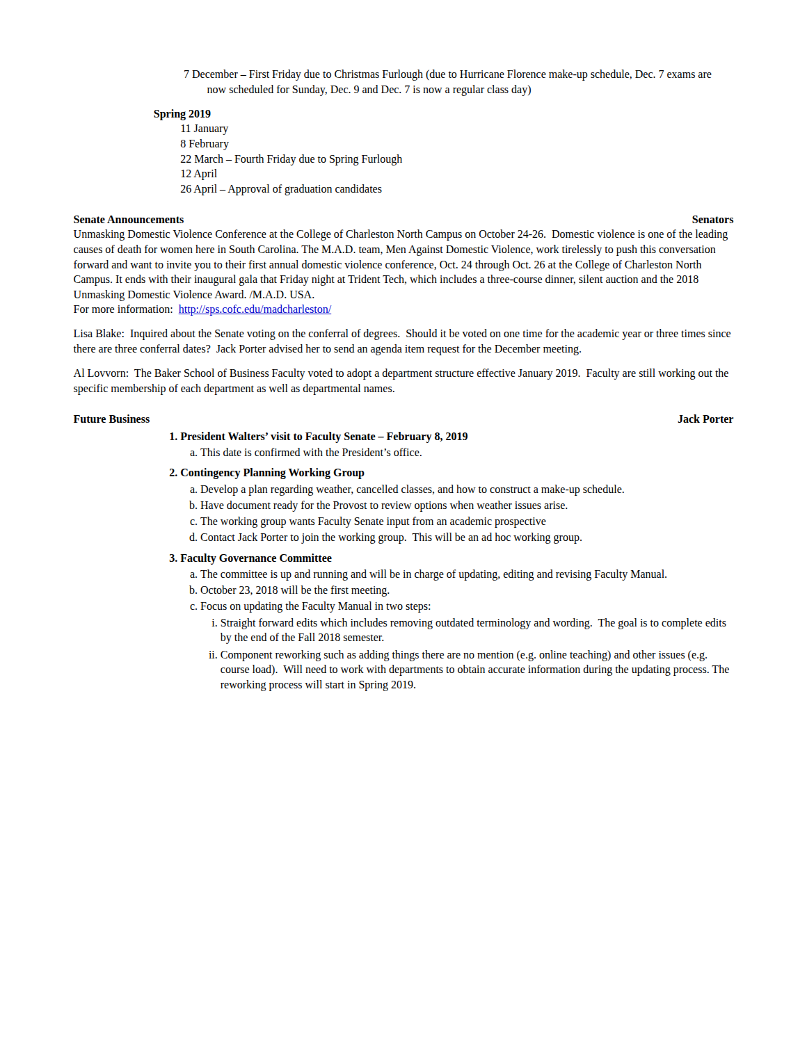7 December – First Friday due to Christmas Furlough (due to Hurricane Florence make-up schedule, Dec. 7 exams are now scheduled for Sunday, Dec. 9 and Dec. 7 is now a regular class day)
Spring 2019
11 January
8 February
22 March – Fourth Friday due to Spring Furlough
12 April
26 April – Approval of graduation candidates
Senate Announcements Senators
Unmasking Domestic Violence Conference at the College of Charleston North Campus on October 24-26. Domestic violence is one of the leading causes of death for women here in South Carolina. The M.A.D. team, Men Against Domestic Violence, work tirelessly to push this conversation forward and want to invite you to their first annual domestic violence conference, Oct. 24 through Oct. 26 at the College of Charleston North Campus. It ends with their inaugural gala that Friday night at Trident Tech, which includes a three-course dinner, silent auction and the 2018 Unmasking Domestic Violence Award. /M.A.D. USA.
For more information: http://sps.cofc.edu/madcharleston/
Lisa Blake: Inquired about the Senate voting on the conferral of degrees. Should it be voted on one time for the academic year or three times since there are three conferral dates? Jack Porter advised her to send an agenda item request for the December meeting.
Al Lovvorn: The Baker School of Business Faculty voted to adopt a department structure effective January 2019. Faculty are still working out the specific membership of each department as well as departmental names.
Future Business Jack Porter
President Walters’ visit to Faculty Senate – February 8, 2019
This date is confirmed with the President’s office.
Contingency Planning Working Group
Develop a plan regarding weather, cancelled classes, and how to construct a make-up schedule.
Have document ready for the Provost to review options when weather issues arise.
The working group wants Faculty Senate input from an academic prospective
Contact Jack Porter to join the working group. This will be an ad hoc working group.
Faculty Governance Committee
The committee is up and running and will be in charge of updating, editing and revising Faculty Manual.
October 23, 2018 will be the first meeting.
Focus on updating the Faculty Manual in two steps:
Straight forward edits which includes removing outdated terminology and wording. The goal is to complete edits by the end of the Fall 2018 semester.
Component reworking such as adding things there are no mention (e.g. online teaching) and other issues (e.g. course load). Will need to work with departments to obtain accurate information during the updating process. The reworking process will start in Spring 2019.